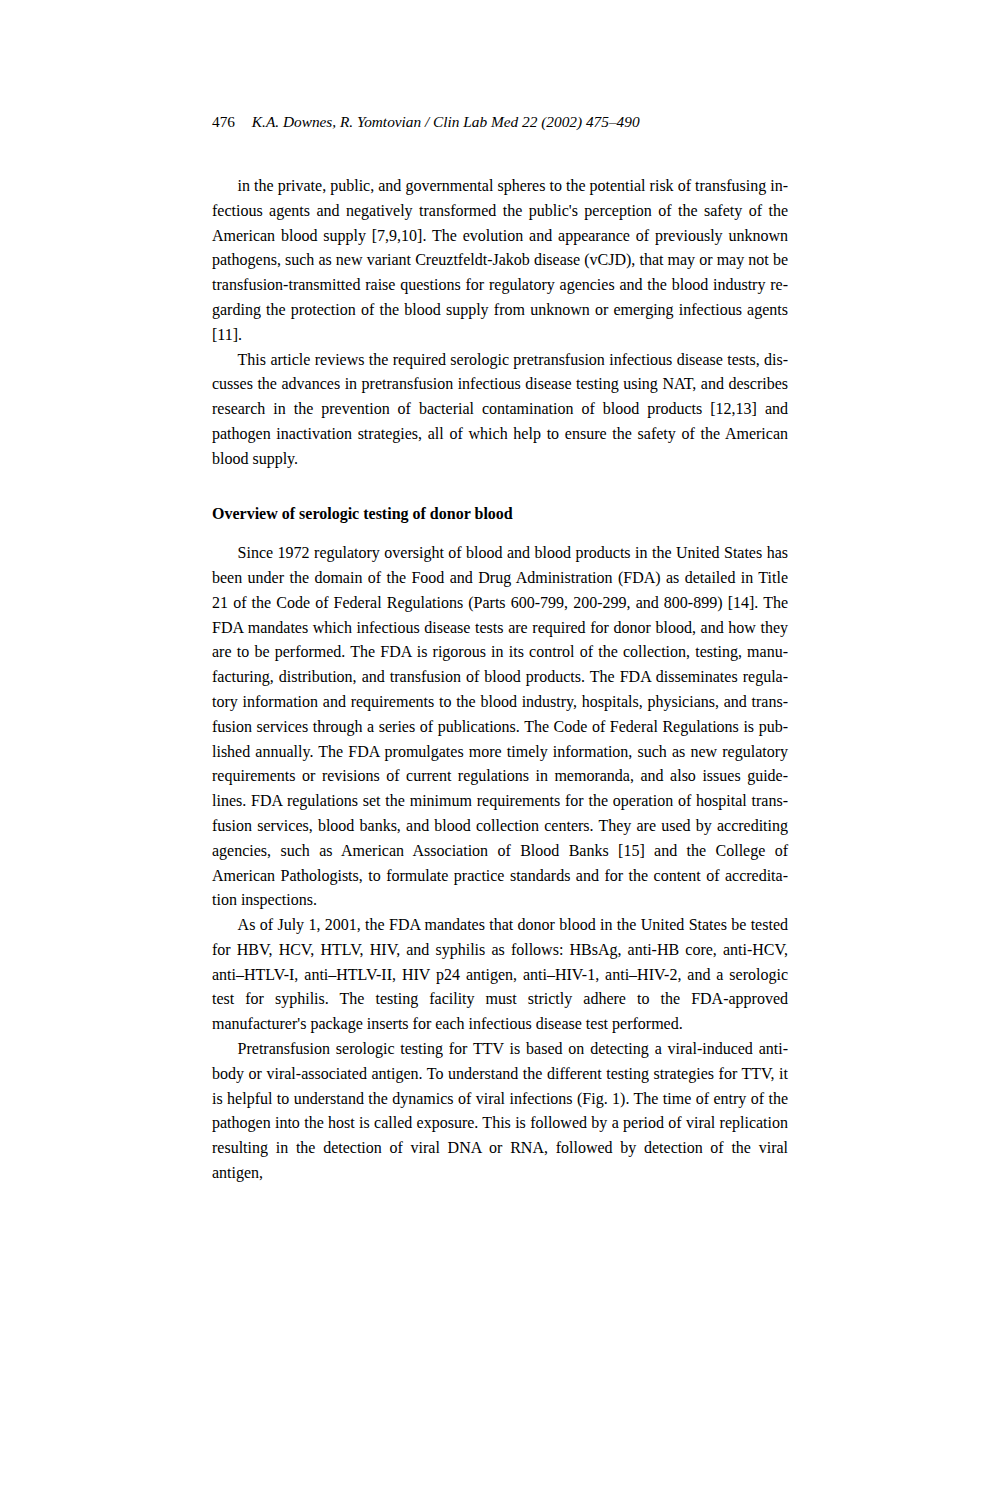476 K.A. Downes, R. Yomtovian / Clin Lab Med 22 (2002) 475–490
in the private, public, and governmental spheres to the potential risk of transfusing infectious agents and negatively transformed the public's perception of the safety of the American blood supply [7,9,10]. The evolution and appearance of previously unknown pathogens, such as new variant Creuztfeldt-Jakob disease (vCJD), that may or may not be transfusion-transmitted raise questions for regulatory agencies and the blood industry regarding the protection of the blood supply from unknown or emerging infectious agents [11].
This article reviews the required serologic pretransfusion infectious disease tests, discusses the advances in pretransfusion infectious disease testing using NAT, and describes research in the prevention of bacterial contamination of blood products [12,13] and pathogen inactivation strategies, all of which help to ensure the safety of the American blood supply.
Overview of serologic testing of donor blood
Since 1972 regulatory oversight of blood and blood products in the United States has been under the domain of the Food and Drug Administration (FDA) as detailed in Title 21 of the Code of Federal Regulations (Parts 600-799, 200-299, and 800-899) [14]. The FDA mandates which infectious disease tests are required for donor blood, and how they are to be performed. The FDA is rigorous in its control of the collection, testing, manufacturing, distribution, and transfusion of blood products. The FDA disseminates regulatory information and requirements to the blood industry, hospitals, physicians, and transfusion services through a series of publications. The Code of Federal Regulations is published annually. The FDA promulgates more timely information, such as new regulatory requirements or revisions of current regulations in memoranda, and also issues guidelines. FDA regulations set the minimum requirements for the operation of hospital transfusion services, blood banks, and blood collection centers. They are used by accrediting agencies, such as American Association of Blood Banks [15] and the College of American Pathologists, to formulate practice standards and for the content of accreditation inspections.
As of July 1, 2001, the FDA mandates that donor blood in the United States be tested for HBV, HCV, HTLV, HIV, and syphilis as follows: HBsAg, anti-HB core, anti-HCV, anti–HTLV-I, anti–HTLV-II, HIV p24 antigen, anti–HIV-1, anti–HIV-2, and a serologic test for syphilis. The testing facility must strictly adhere to the FDA-approved manufacturer's package inserts for each infectious disease test performed.
Pretransfusion serologic testing for TTV is based on detecting a viral-induced antibody or viral-associated antigen. To understand the different testing strategies for TTV, it is helpful to understand the dynamics of viral infections (Fig. 1). The time of entry of the pathogen into the host is called exposure. This is followed by a period of viral replication resulting in the detection of viral DNA or RNA, followed by detection of the viral antigen,